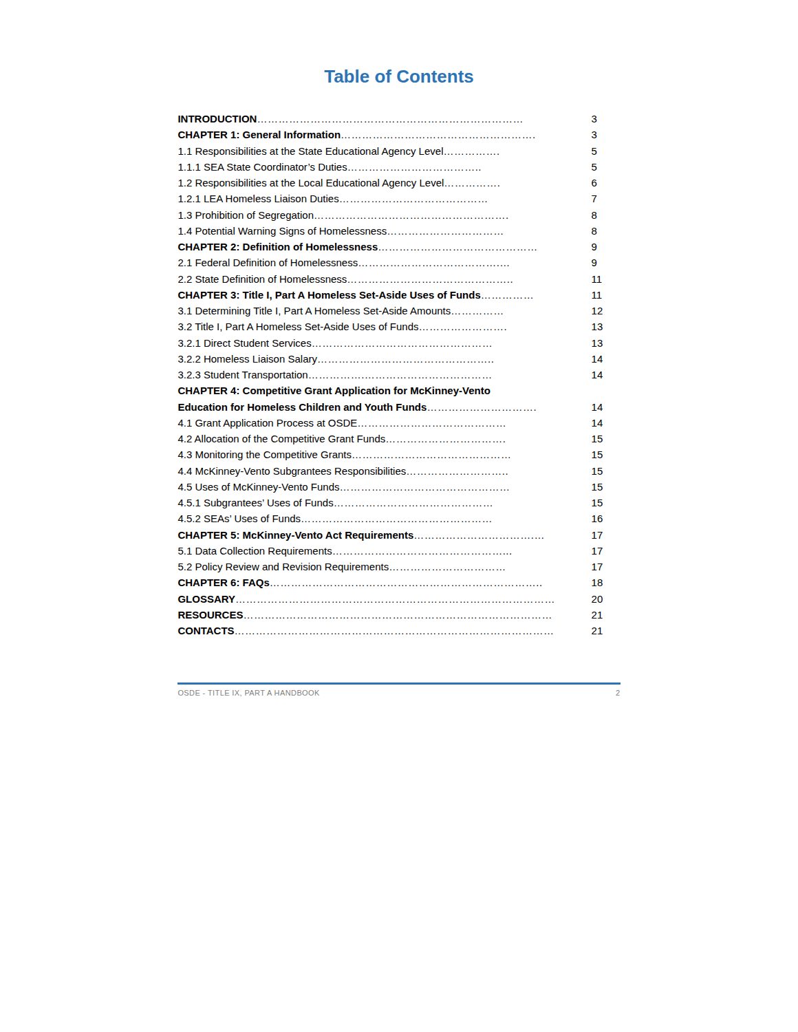Table of Contents
| INTRODUCTION ………………………………………………………………… | 3 |
| CHAPTER 1: General Information ………………………………………………. | 3 |
| 1.1 Responsibilities at the State Educational Agency Level ……………. | 5 |
| 1.1.1 SEA State Coordinator’s Duties ……………………………….. | 5 |
| 1.2 Responsibilities at the Local Educational Agency Level ……………. | 6 |
| 1.2.1 LEA Homeless Liaison Duties …………………………………… | 7 |
| 1.3 Prohibition of Segregation ………………………………………………. | 8 |
| 1.4 Potential Warning Signs of Homelessness …………………………… | 8 |
| CHAPTER 2: Definition of Homelessness ……………………………………… | 9 |
| 2.1 Federal Definition of Homelessness ………………………………….… | 9 |
| 2.2 State Definition of Homelessness ……………………………………….. | 11 |
| CHAPTER 3: Title I, Part A Homeless Set-Aside Uses of Funds …………… | 11 |
| 3.1 Determining Title I, Part A Homeless Set-Aside Amounts …………… | 12 |
| 3.2 Title I, Part A Homeless Set-Aside Uses of Funds ……………………. | 13 |
| 3.2.1 Direct Student Services …………………………………………… | 13 |
| 3.2.2 Homeless Liaison Salary ………………………………………….. | 14 |
| 3.2.3 Student Transportation …………….……………………………… | 14 |
| CHAPTER 4: Competitive Grant Application for McKinney-Vento | |
| Education for Homeless Children and Youth Funds …………………………. | 14 |
| 4.1 Grant Application Process at OSDE …………………………………… | 14 |
| 4.2 Allocation of the Competitive Grant Funds ……………………………. | 15 |
| 4.3 Monitoring the Competitive Grants ……………………………………… | 15 |
| 4.4 McKinney-Vento Subgrantees Responsibilities ……………………….. | 15 |
| 4.5 Uses of McKinney-Vento Funds ………………………………………… | 15 |
| 4.5.1 Subgrantees’ Uses of Funds ……………………………………… | 15 |
| 4.5.2 SEAs’ Uses of Funds ……………………………………………… | 16 |
| CHAPTER 5: McKinney-Vento Act Requirements …………………………….… | 17 |
| 5.1 Data Collection Requirements …………………………………………... | 17 |
| 5.2 Policy Review and Revision Requirements …………………………… | 17 |
| CHAPTER 6: FAQs ………………………………………………………………….. | 18 |
| GLOSSARY ……………………………………………………………………………… | 20 |
| RESOURCES …………………………………………………………………………… | 21 |
| CONTACTS ……………………………………………………………………………… | 21 |
OSDE - TITLE IX, PART A HANDBOOK 2